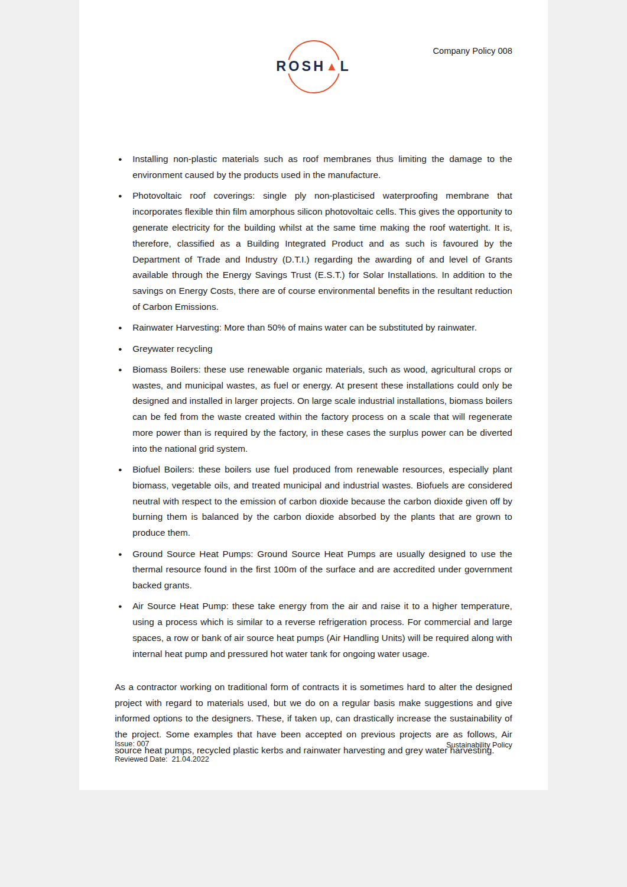ROSH▲L
Company Policy 008
Installing non-plastic materials such as roof membranes thus limiting the damage to the environment caused by the products used in the manufacture.
Photovoltaic roof coverings: single ply non-plasticised waterproofing membrane that incorporates flexible thin film amorphous silicon photovoltaic cells. This gives the opportunity to generate electricity for the building whilst at the same time making the roof watertight. It is, therefore, classified as a Building Integrated Product and as such is favoured by the Department of Trade and Industry (D.T.I.) regarding the awarding of and level of Grants available through the Energy Savings Trust (E.S.T.) for Solar Installations. In addition to the savings on Energy Costs, there are of course environmental benefits in the resultant reduction of Carbon Emissions.
Rainwater Harvesting: More than 50% of mains water can be substituted by rainwater.
Greywater recycling
Biomass Boilers: these use renewable organic materials, such as wood, agricultural crops or wastes, and municipal wastes, as fuel or energy. At present these installations could only be designed and installed in larger projects. On large scale industrial installations, biomass boilers can be fed from the waste created within the factory process on a scale that will regenerate more power than is required by the factory, in these cases the surplus power can be diverted into the national grid system.
Biofuel Boilers: these boilers use fuel produced from renewable resources, especially plant biomass, vegetable oils, and treated municipal and industrial wastes. Biofuels are considered neutral with respect to the emission of carbon dioxide because the carbon dioxide given off by burning them is balanced by the carbon dioxide absorbed by the plants that are grown to produce them.
Ground Source Heat Pumps: Ground Source Heat Pumps are usually designed to use the thermal resource found in the first 100m of the surface and are accredited under government backed grants.
Air Source Heat Pump: these take energy from the air and raise it to a higher temperature, using a process which is similar to a reverse refrigeration process. For commercial and large spaces, a row or bank of air source heat pumps (Air Handling Units) will be required along with internal heat pump and pressured hot water tank for ongoing water usage.
As a contractor working on traditional form of contracts it is sometimes hard to alter the designed project with regard to materials used, but we do on a regular basis make suggestions and give informed options to the designers. These, if taken up, can drastically increase the sustainability of the project. Some examples that have been accepted on previous projects are as follows, Air source heat pumps, recycled plastic kerbs and rainwater harvesting and grey water harvesting.
Issue: 007
Reviewed Date: 21.04.2022
Sustainability Policy